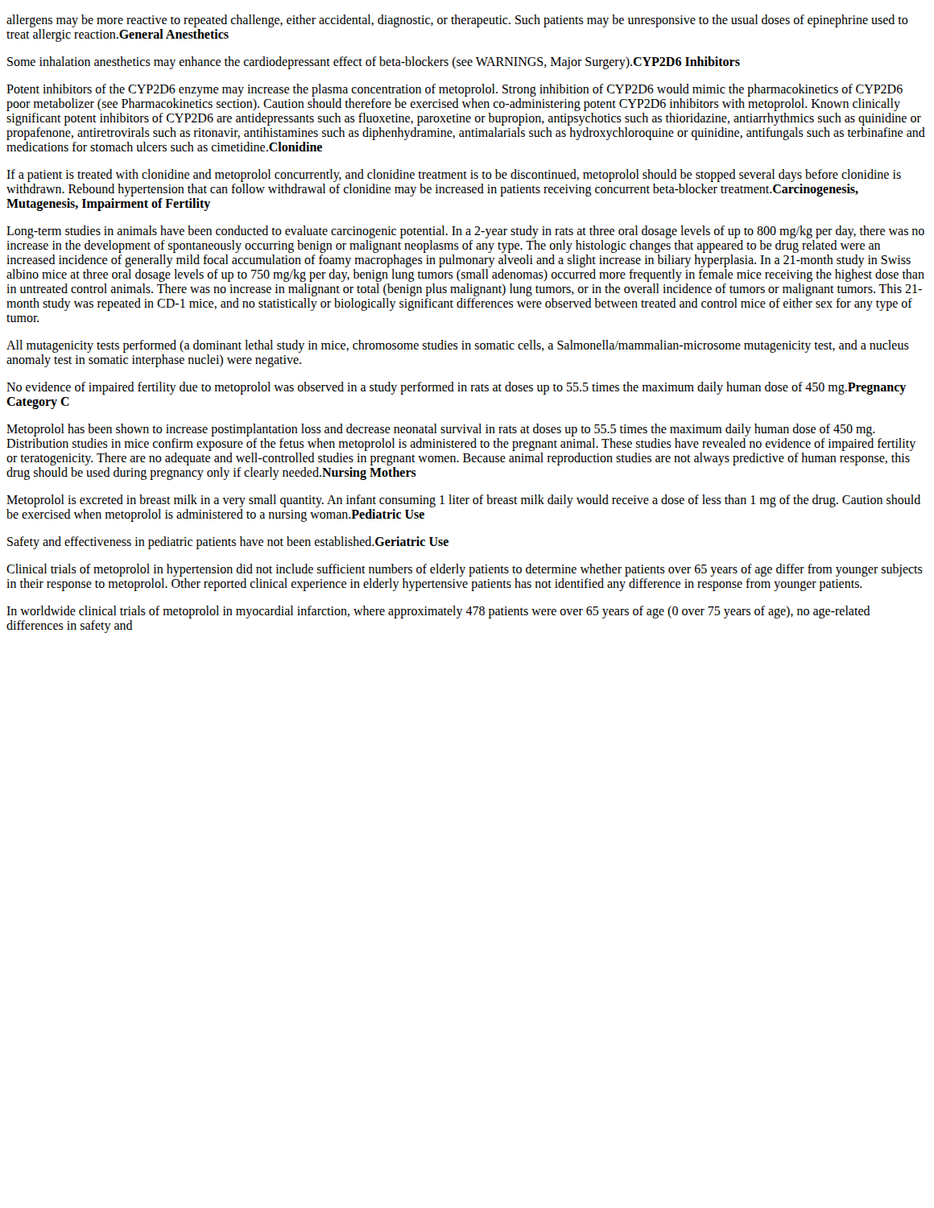allergens may be more reactive to repeated challenge, either accidental, diagnostic, or therapeutic. Such patients may be unresponsive to the usual doses of epinephrine used to treat allergic reaction.General Anesthetics
Some inhalation anesthetics may enhance the cardiodepressant effect of beta-blockers (see WARNINGS, Major Surgery).CYP2D6 Inhibitors
Potent inhibitors of the CYP2D6 enzyme may increase the plasma concentration of metoprolol. Strong inhibition of CYP2D6 would mimic the pharmacokinetics of CYP2D6 poor metabolizer (see Pharmacokinetics section). Caution should therefore be exercised when co-administering potent CYP2D6 inhibitors with metoprolol. Known clinically significant potent inhibitors of CYP2D6 are antidepressants such as fluoxetine, paroxetine or bupropion, antipsychotics such as thioridazine, antiarrhythmics such as quinidine or propafenone, antiretrovirals such as ritonavir, antihistamines such as diphenhydramine, antimalarials such as hydroxychloroquine or quinidine, antifungals such as terbinafine and medications for stomach ulcers such as cimetidine.Clonidine
If a patient is treated with clonidine and metoprolol concurrently, and clonidine treatment is to be discontinued, metoprolol should be stopped several days before clonidine is withdrawn. Rebound hypertension that can follow withdrawal of clonidine may be increased in patients receiving concurrent beta-blocker treatment.Carcinogenesis, Mutagenesis, Impairment of Fertility
Long-term studies in animals have been conducted to evaluate carcinogenic potential. In a 2-year study in rats at three oral dosage levels of up to 800 mg/kg per day, there was no increase in the development of spontaneously occurring benign or malignant neoplasms of any type. The only histologic changes that appeared to be drug related were an increased incidence of generally mild focal accumulation of foamy macrophages in pulmonary alveoli and a slight increase in biliary hyperplasia. In a 21-month study in Swiss albino mice at three oral dosage levels of up to 750 mg/kg per day, benign lung tumors (small adenomas) occurred more frequently in female mice receiving the highest dose than in untreated control animals. There was no increase in malignant or total (benign plus malignant) lung tumors, or in the overall incidence of tumors or malignant tumors. This 21-month study was repeated in CD-1 mice, and no statistically or biologically significant differences were observed between treated and control mice of either sex for any type of tumor.
All mutagenicity tests performed (a dominant lethal study in mice, chromosome studies in somatic cells, a Salmonella/mammalian-microsome mutagenicity test, and a nucleus anomaly test in somatic interphase nuclei) were negative.
No evidence of impaired fertility due to metoprolol was observed in a study performed in rats at doses up to 55.5 times the maximum daily human dose of 450 mg.Pregnancy Category C
Metoprolol has been shown to increase postimplantation loss and decrease neonatal survival in rats at doses up to 55.5 times the maximum daily human dose of 450 mg. Distribution studies in mice confirm exposure of the fetus when metoprolol is administered to the pregnant animal. These studies have revealed no evidence of impaired fertility or teratogenicity. There are no adequate and well-controlled studies in pregnant women. Because animal reproduction studies are not always predictive of human response, this drug should be used during pregnancy only if clearly needed.Nursing Mothers
Metoprolol is excreted in breast milk in a very small quantity. An infant consuming 1 liter of breast milk daily would receive a dose of less than 1 mg of the drug. Caution should be exercised when metoprolol is administered to a nursing woman.Pediatric Use
Safety and effectiveness in pediatric patients have not been established.Geriatric Use
Clinical trials of metoprolol in hypertension did not include sufficient numbers of elderly patients to determine whether patients over 65 years of age differ from younger subjects in their response to metoprolol. Other reported clinical experience in elderly hypertensive patients has not identified any difference in response from younger patients.
In worldwide clinical trials of metoprolol in myocardial infarction, where approximately 478 patients were over 65 years of age (0 over 75 years of age), no age-related differences in safety and